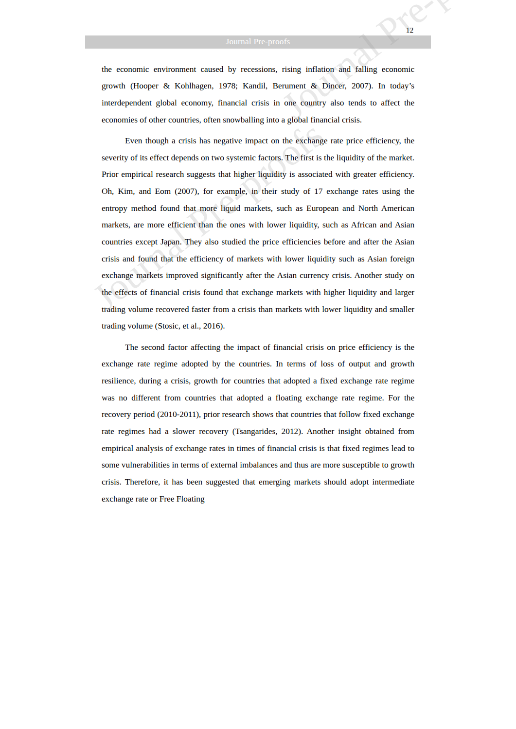12
Journal Pre-proofs
Journal Pre-proofs Journal Pre-proofs
the economic environment caused by recessions, rising inflation and falling economic growth (Hooper & Kohlhagen, 1978; Kandil, Berument & Dincer, 2007). In today’s interdependent global economy, financial crisis in one country also tends to affect the economies of other countries, often snowballing into a global financial crisis.
Even though a crisis has negative impact on the exchange rate price efficiency, the severity of its effect depends on two systemic factors. The first is the liquidity of the market. Prior empirical research suggests that higher liquidity is associated with greater efficiency. Oh, Kim, and Eom (2007), for example, in their study of 17 exchange rates using the entropy method found that more liquid markets, such as European and North American markets, are more efficient than the ones with lower liquidity, such as African and Asian countries except Japan. They also studied the price efficiencies before and after the Asian crisis and found that the efficiency of markets with lower liquidity such as Asian foreign exchange markets improved significantly after the Asian currency crisis. Another study on the effects of financial crisis found that exchange markets with higher liquidity and larger trading volume recovered faster from a crisis than markets with lower liquidity and smaller trading volume (Stosic, et al., 2016).
The second factor affecting the impact of financial crisis on price efficiency is the exchange rate regime adopted by the countries. In terms of loss of output and growth resilience, during a crisis, growth for countries that adopted a fixed exchange rate regime was no different from countries that adopted a floating exchange rate regime. For the recovery period (2010-2011), prior research shows that countries that follow fixed exchange rate regimes had a slower recovery (Tsangarides, 2012). Another insight obtained from empirical analysis of exchange rates in times of financial crisis is that fixed regimes lead to some vulnerabilities in terms of external imbalances and thus are more susceptible to growth crisis. Therefore, it has been suggested that emerging markets should adopt intermediate exchange rate or Free Floating